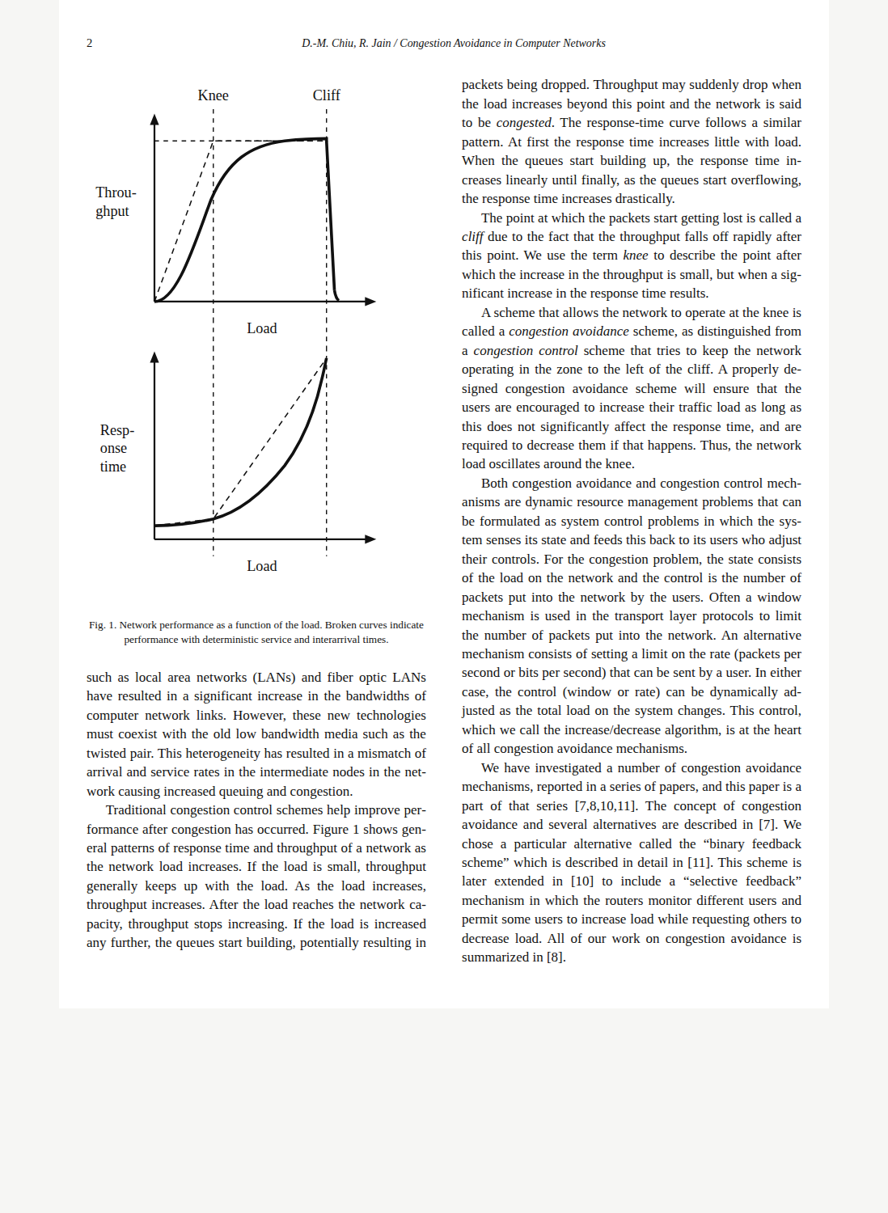2 D.-M. Chiu, R. Jain / Congestion Avoidance in Computer Networks
Knee Cliff Load Load Throu- ghput Resp- onse time
Fig. 1. Network performance as a function of the load. Broken curves indicate performance with deterministic service and interarrival times.
such as local area networks (LANs) and fiber optic LANs have resulted in a significant increase in the bandwidths of computer network links. However, these new technologies must coexist with the old low bandwidth media such as the twisted pair. This heterogeneity has resulted in a mismatch of arrival and service rates in the intermediate nodes in the network causing increased queuing and congestion.
Traditional congestion control schemes help improve performance after congestion has occurred. Figure 1 shows general patterns of response time and throughput of a network as the network load increases. If the load is small, throughput generally keeps up with the load. As the load increases, throughput increases. After the load reaches the network capacity, throughput stops increasing. If the load is increased any further, the queues start building, potentially resulting in packets being dropped. Throughput may suddenly drop when the load increases beyond this point and the network is said to be congested. The response-time curve follows a similar pattern. At first the response time increases little with load. When the queues start building up, the response time increases linearly until finally, as the queues start overflowing, the response time increases drastically.
The point at which the packets start getting lost is called a cliff due to the fact that the throughput falls off rapidly after this point. We use the term knee to describe the point after which the increase in the throughput is small, but when a significant increase in the response time results.
A scheme that allows the network to operate at the knee is called a congestion avoidance scheme, as distinguished from a congestion control scheme that tries to keep the network operating in the zone to the left of the cliff. A properly designed congestion avoidance scheme will ensure that the users are encouraged to increase their traffic load as long as this does not significantly affect the response time, and are required to decrease them if that happens. Thus, the network load oscillates around the knee.
Both congestion avoidance and congestion control mechanisms are dynamic resource management problems that can be formulated as system control problems in which the system senses its state and feeds this back to its users who adjust their controls. For the congestion problem, the state consists of the load on the network and the control is the number of packets put into the network by the users. Often a window mechanism is used in the transport layer protocols to limit the number of packets put into the network. An alternative mechanism consists of setting a limit on the rate (packets per second or bits per second) that can be sent by a user. In either case, the control (window or rate) can be dynamically adjusted as the total load on the system changes. This control, which we call the increase/decrease algorithm, is at the heart of all congestion avoidance mechanisms.
We have investigated a number of congestion avoidance mechanisms, reported in a series of papers, and this paper is a part of that series [7,8,10,11]. The concept of congestion avoidance and several alternatives are described in [7]. We chose a particular alternative called the “binary feedback scheme” which is described in detail in [11]. This scheme is later extended in [10] to include a “selective feedback” mechanism in which the routers monitor different users and permit some users to increase load while requesting others to decrease load. All of our work on congestion avoidance is summarized in [8].